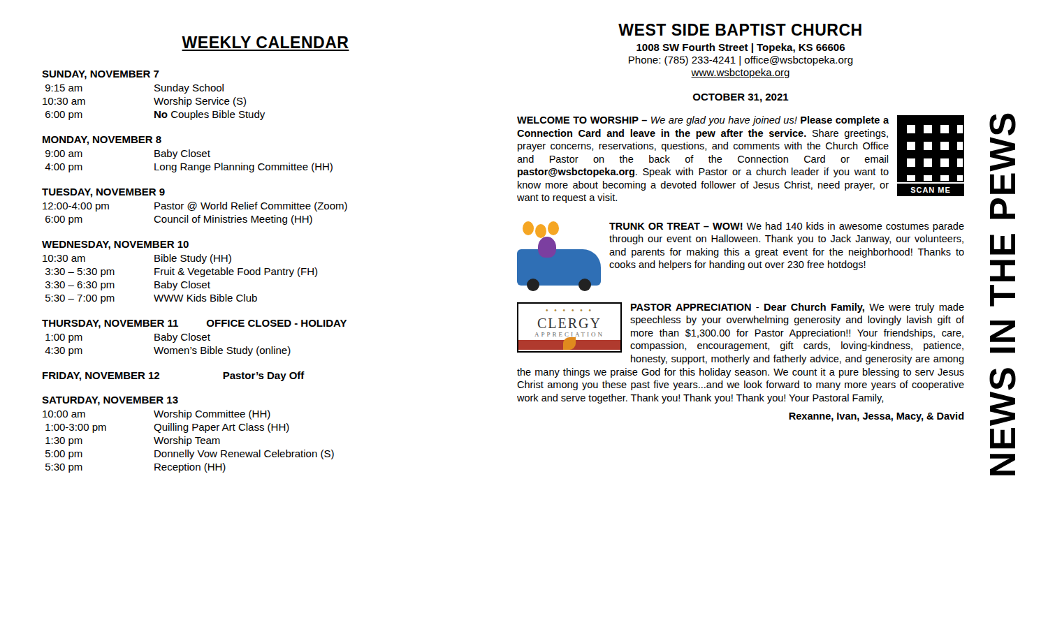WEEKLY CALENDAR
SUNDAY, NOVEMBER 7
| 9:15 am | Sunday School |
| 10:30 am | Worship Service (S) |
| 6:00 pm | No Couples Bible Study |
MONDAY, NOVEMBER 8
| 9:00 am | Baby Closet |
| 4:00 pm | Long Range Planning Committee (HH) |
TUESDAY, NOVEMBER 9
| 12:00-4:00 pm | Pastor @ World Relief Committee (Zoom) |
| 6:00 pm | Council of Ministries Meeting (HH) |
WEDNESDAY, NOVEMBER 10
| 10:30 am | Bible Study (HH) |
| 3:30 – 5:30 pm | Fruit & Vegetable Food Pantry (FH) |
| 3:30 – 6:30 pm | Baby Closet |
| 5:30 – 7:00 pm | WWW Kids Bible Club |
THURSDAY, NOVEMBER 11OFFICE CLOSED - HOLIDAY
| 1:00 pm | Baby Closet |
| 4:30 pm | Women’s Bible Study (online) |
FRIDAY, NOVEMBER 12Pastor’s Day Off
SATURDAY, NOVEMBER 13
| 10:00 am | Worship Committee (HH) |
| 1:00-3:00 pm | Quilling Paper Art Class (HH) |
| 1:30 pm | Worship Team |
| 5:00 pm | Donnelly Vow Renewal Celebration (S) |
| 5:30 pm | Reception (HH) |
WEST SIDE BAPTIST CHURCH
1008 SW Fourth Street | Topeka, KS 66606
Phone: (785) 233-4241 | office@wsbctopeka.org
www.wsbctopeka.org
OCTOBER 31, 2021
SCAN ME
WELCOME TO WORSHIP – We are glad you have joined us! Please complete a Connection Card and leave in the pew after the service. Share greetings, prayer concerns, reservations, questions, and comments with the Church Office and Pastor on the back of the Connection Card or email pastor@wsbctopeka.org. Speak with Pastor or a church leader if you want to know more about becoming a devoted follower of Jesus Christ, need prayer, or want to request a visit.
TRUNK OR TREAT – WOW! We had 140 kids in awesome costumes parade through our event on Halloween. Thank you to Jack Janway, our volunteers, and parents for making this a great event for the neighborhood! Thanks to cooks and helpers for handing out over 230 free hotdogs!
• • • • • •
CLERGY
APPRECIATION
PASTOR APPRECIATION - Dear Church Family, We were truly made speechless by your overwhelming generosity and lovingly lavish gift of more than $1,300.00 for Pastor Appreciation!! Your friendships, care, compassion, encouragement, gift cards, loving-kindness, patience, honesty, support, motherly and fatherly advice, and generosity are among the many things we praise God for this holiday season. We count it a pure blessing to serv Jesus Christ among you these past five years...and we look forward to many more years of cooperative work and serve together. Thank you! Thank you! Thank you! Your Pastoral Family,
Rexanne, Ivan, Jessa, Macy, & David
NEWS IN THE PEWS